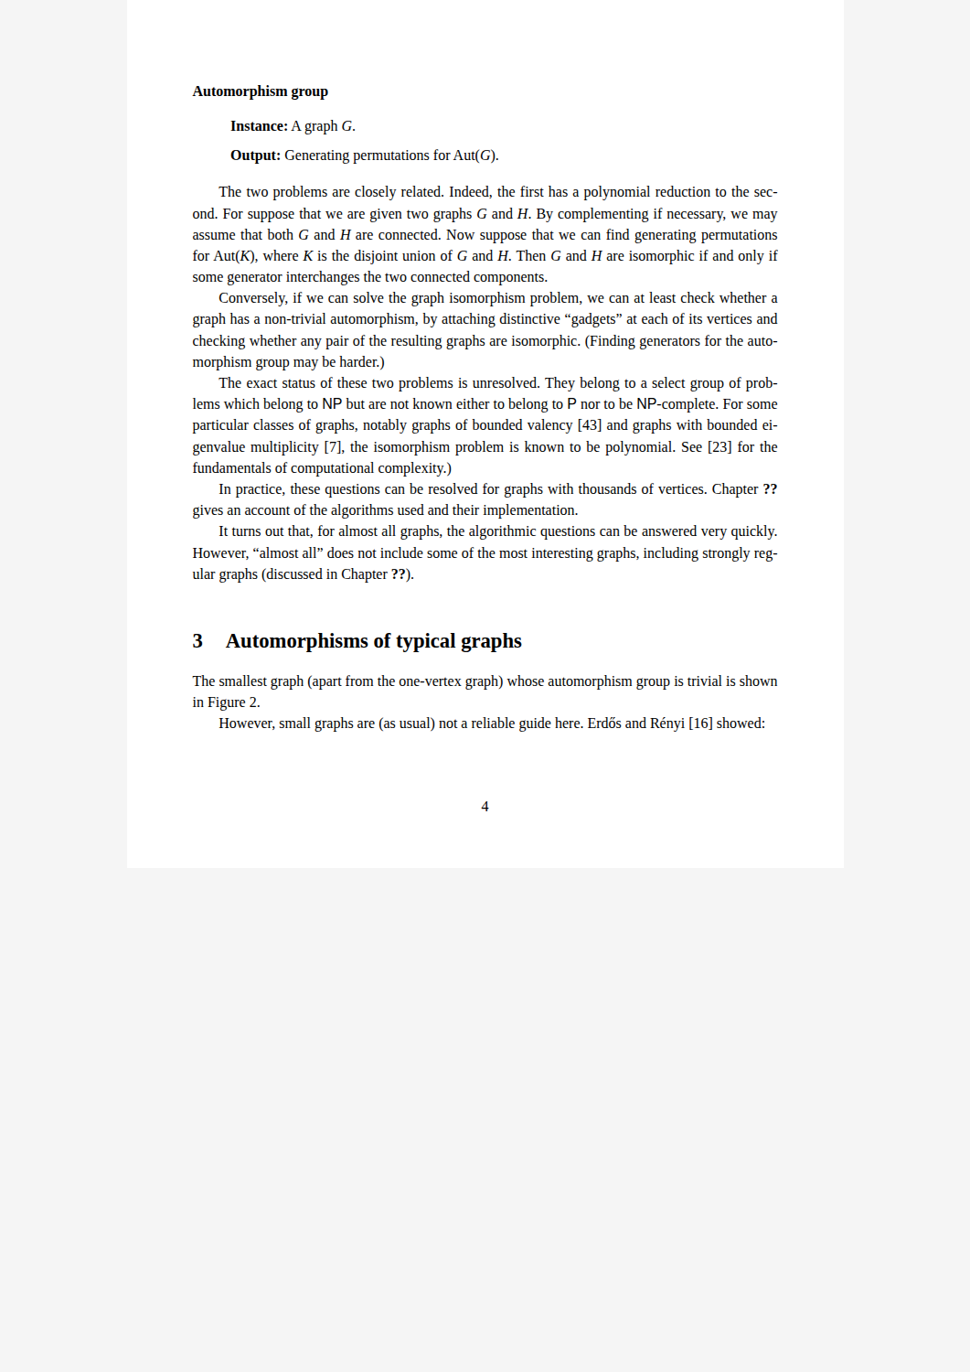Automorphism group
Instance: A graph G.
Output: Generating permutations for Aut(G).
The two problems are closely related. Indeed, the first has a polynomial reduction to the second. For suppose that we are given two graphs G and H. By complementing if necessary, we may assume that both G and H are connected. Now suppose that we can find generating permutations for Aut(K), where K is the disjoint union of G and H. Then G and H are isomorphic if and only if some generator interchanges the two connected components.
Conversely, if we can solve the graph isomorphism problem, we can at least check whether a graph has a non-trivial automorphism, by attaching distinctive “gadgets” at each of its vertices and checking whether any pair of the resulting graphs are isomorphic. (Finding generators for the automorphism group may be harder.)
The exact status of these two problems is unresolved. They belong to a select group of problems which belong to NP but are not known either to belong to P nor to be NP-complete. For some particular classes of graphs, notably graphs of bounded valency [43] and graphs with bounded eigenvalue multiplicity [7], the isomorphism problem is known to be polynomial. See [23] for the fundamentals of computational complexity.)
In practice, these questions can be resolved for graphs with thousands of vertices. Chapter ?? gives an account of the algorithms used and their implementation.
It turns out that, for almost all graphs, the algorithmic questions can be answered very quickly. However, “almost all” does not include some of the most interesting graphs, including strongly regular graphs (discussed in Chapter ??).
3 Automorphisms of typical graphs
The smallest graph (apart from the one-vertex graph) whose automorphism group is trivial is shown in Figure 2.
However, small graphs are (as usual) not a reliable guide here. Erdős and Rényi [16] showed:
4